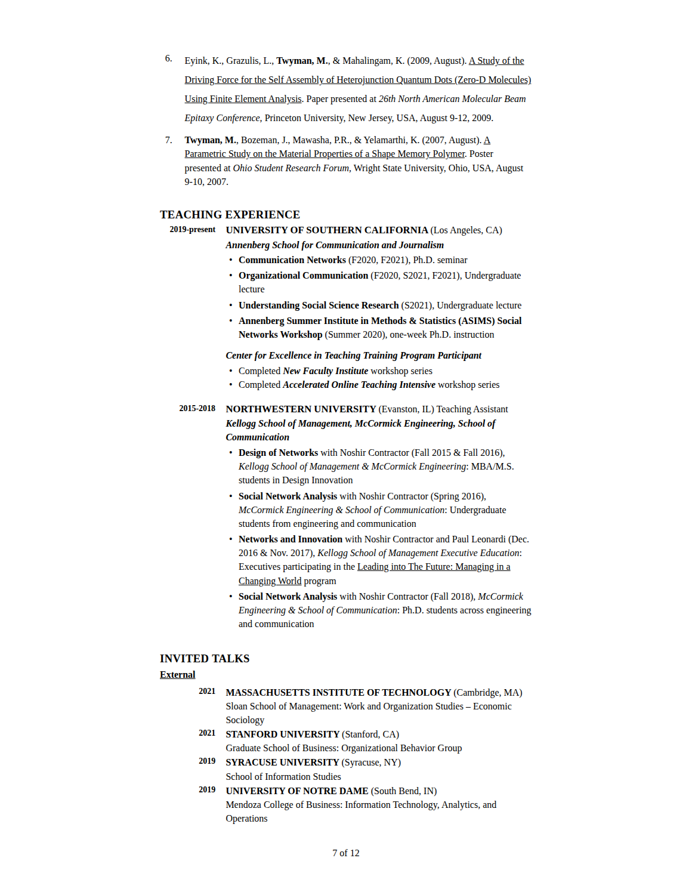6. Eyink, K., Grazulis, L., Twyman, M., & Mahalingam, K. (2009, August). A Study of the Driving Force for the Self Assembly of Heterojunction Quantum Dots (Zero-D Molecules) Using Finite Element Analysis. Paper presented at 26th North American Molecular Beam Epitaxy Conference, Princeton University, New Jersey, USA, August 9-12, 2009.
7. Twyman, M., Bozeman, J., Mawasha, P.R., & Yelamarthi, K. (2007, August). A Parametric Study on the Material Properties of a Shape Memory Polymer. Poster presented at Ohio Student Research Forum, Wright State University, Ohio, USA, August 9-10, 2007.
Teaching Experience
2019-present
UNIVERSITY OF SOUTHERN CALIFORNIA (Los Angeles, CA)
Annenberg School for Communication and Journalism
Communication Networks (F2020, F2021), Ph.D. seminar
Organizational Communication (F2020, S2021, F2021), Undergraduate lecture
Understanding Social Science Research (S2021), Undergraduate lecture
Annenberg Summer Institute in Methods & Statistics (ASIMS) Social Networks Workshop (Summer 2020), one-week Ph.D. instruction
Center for Excellence in Teaching Training Program Participant
Completed New Faculty Institute workshop series
Completed Accelerated Online Teaching Intensive workshop series
2015-2018
NORTHWESTERN UNIVERSITY (Evanston, IL) Teaching Assistant
Kellogg School of Management, McCormick Engineering, School of Communication
Design of Networks with Noshir Contractor (Fall 2015 & Fall 2016), Kellogg School of Management & McCormick Engineering: MBA/M.S. students in Design Innovation
Social Network Analysis with Noshir Contractor (Spring 2016), McCormick Engineering & School of Communication: Undergraduate students from engineering and communication
Networks and Innovation with Noshir Contractor and Paul Leonardi (Dec. 2016 & Nov. 2017), Kellogg School of Management Executive Education: Executives participating in the Leading into The Future: Managing in a Changing World program
Social Network Analysis with Noshir Contractor (Fall 2018), McCormick Engineering & School of Communication: Ph.D. students across engineering and communication
Invited Talks
External
2021
MASSACHUSETTS INSTITUTE OF TECHNOLOGY (Cambridge, MA)
Sloan School of Management: Work and Organization Studies – Economic Sociology
2021
STANFORD UNIVERSITY (Stanford, CA)
Graduate School of Business: Organizational Behavior Group
2019
SYRACUSE UNIVERSITY (Syracuse, NY)
School of Information Studies
2019
UNIVERSITY OF NOTRE DAME (South Bend, IN)
Mendoza College of Business: Information Technology, Analytics, and Operations
7 of 12